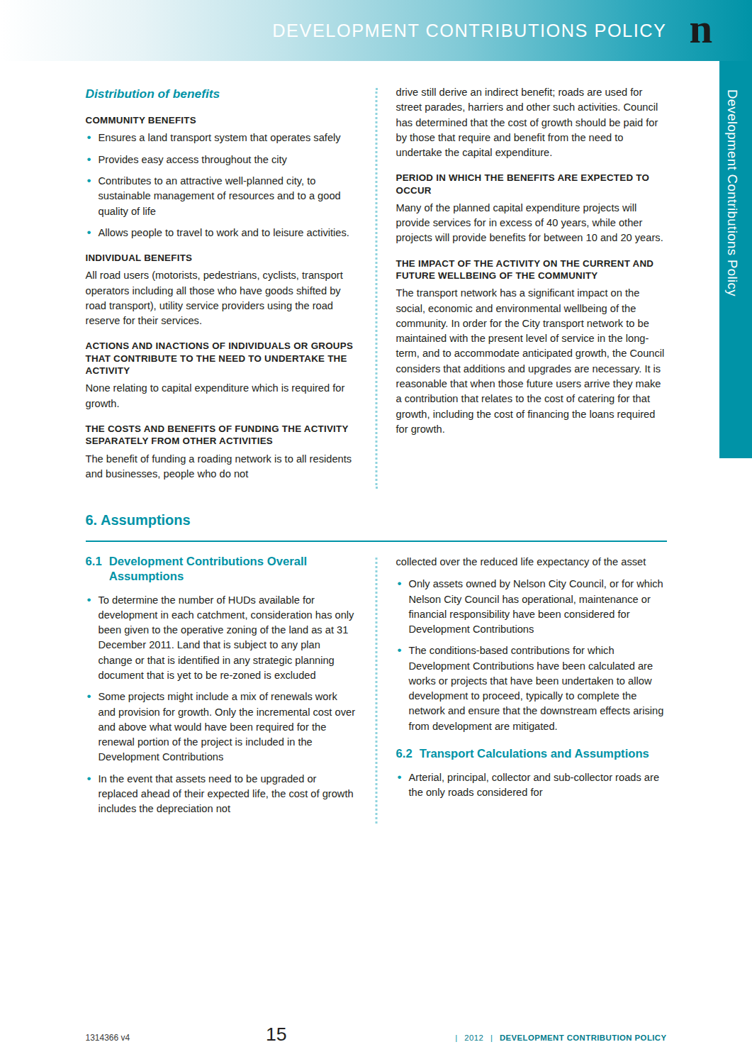Development Contributions Policy
n
Development Contributions Policy
Distribution of benefits
Community benefits
Ensures a land transport system that operates safely
Provides easy access throughout the city
Contributes to an attractive well-planned city, to sustainable management of resources and to a good quality of life
Allows people to travel to work and to leisure activities.
Individual benefits
All road users (motorists, pedestrians, cyclists, transport operators including all those who have goods shifted by road transport), utility service providers using the road reserve for their services.
Actions and inactions of individuals or groups that contribute to the need to undertake the activity
None relating to capital expenditure which is required for growth.
The costs and benefits of funding the activity separately from other activities
The benefit of funding a roading network is to all residents and businesses, people who do not
drive still derive an indirect benefit; roads are used for street parades, harriers and other such activities. Council has determined that the cost of growth should be paid for by those that require and benefit from the need to undertake the capital expenditure.
Period in which the benefits are expected to occur
Many of the planned capital expenditure projects will provide services for in excess of 40 years, while other projects will provide benefits for between 10 and 20 years.
The impact of the activity on the current and future wellbeing of the community
The transport network has a significant impact on the social, economic and environmental wellbeing of the community. In order for the City transport network to be maintained with the present level of service in the long-term, and to accommodate anticipated growth, the Council considers that additions and upgrades are necessary. It is reasonable that when those future users arrive they make a contribution that relates to the cost of catering for that growth, including the cost of financing the loans required for growth.
6. Assumptions
6.1 Development Contributions Overall Assumptions
To determine the number of HUDs available for development in each catchment, consideration has only been given to the operative zoning of the land as at 31 December 2011. Land that is subject to any plan change or that is identified in any strategic planning document that is yet to be re-zoned is excluded
Some projects might include a mix of renewals work and provision for growth. Only the incremental cost over and above what would have been required for the renewal portion of the project is included in the Development Contributions
In the event that assets need to be upgraded or replaced ahead of their expected life, the cost of growth includes the depreciation not
collected over the reduced life expectancy of the asset
Only assets owned by Nelson City Council, or for which Nelson City Council has operational, maintenance or financial responsibility have been considered for Development Contributions
The conditions-based contributions for which Development Contributions have been calculated are works or projects that have been undertaken to allow development to proceed, typically to complete the network and ensure that the downstream effects arising from development are mitigated.
6.2 Transport Calculations and Assumptions
Arterial, principal, collector and sub-collector roads are the only roads considered for
1314366 v4
15
| 2012 | DEVELOPMENT CONTRIBUTION POLICY